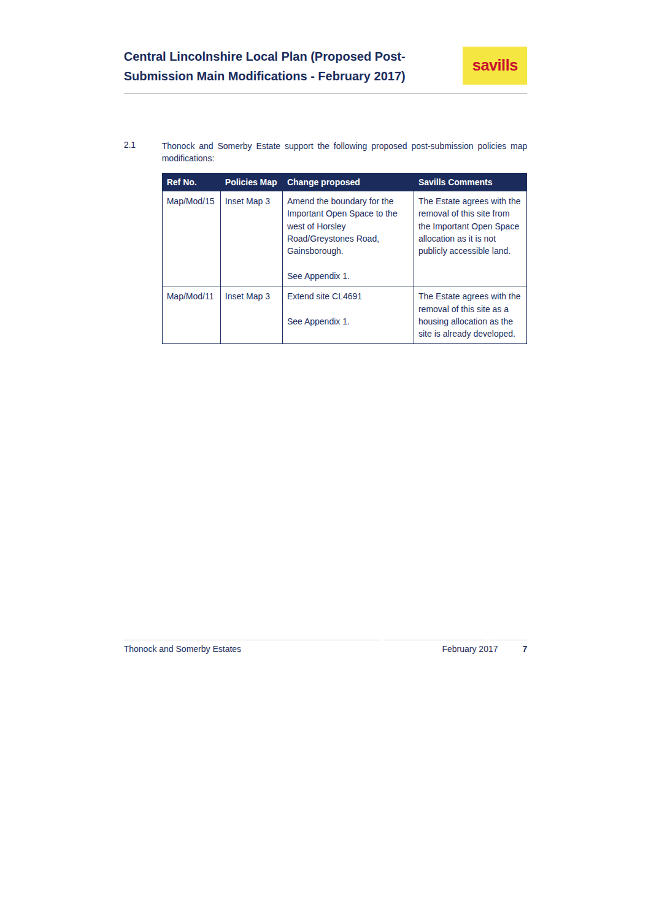Central Lincolnshire Local Plan (Proposed Post-Submission Main Modifications - February 2017)
savills
2.1
Thonock and Somerby Estate support the following proposed post-submission policies map modifications:
| Ref No. | Policies Map | Change proposed | Savills Comments |
| --- | --- | --- | --- |
| Map/Mod/15 | Inset Map 3 | Amend the boundary for the Important Open Space to the west of Horsley Road/Greystones Road, Gainsborough. See Appendix 1. | The Estate agrees with the removal of this site from the Important Open Space allocation as it is not publicly accessible land. |
| Map/Mod/11 | Inset Map 3 | Extend site CL4691 See Appendix 1. | The Estate agrees with the removal of this site as a housing allocation as the site is already developed. |
Thonock and Somerby Estates
February 2017
7